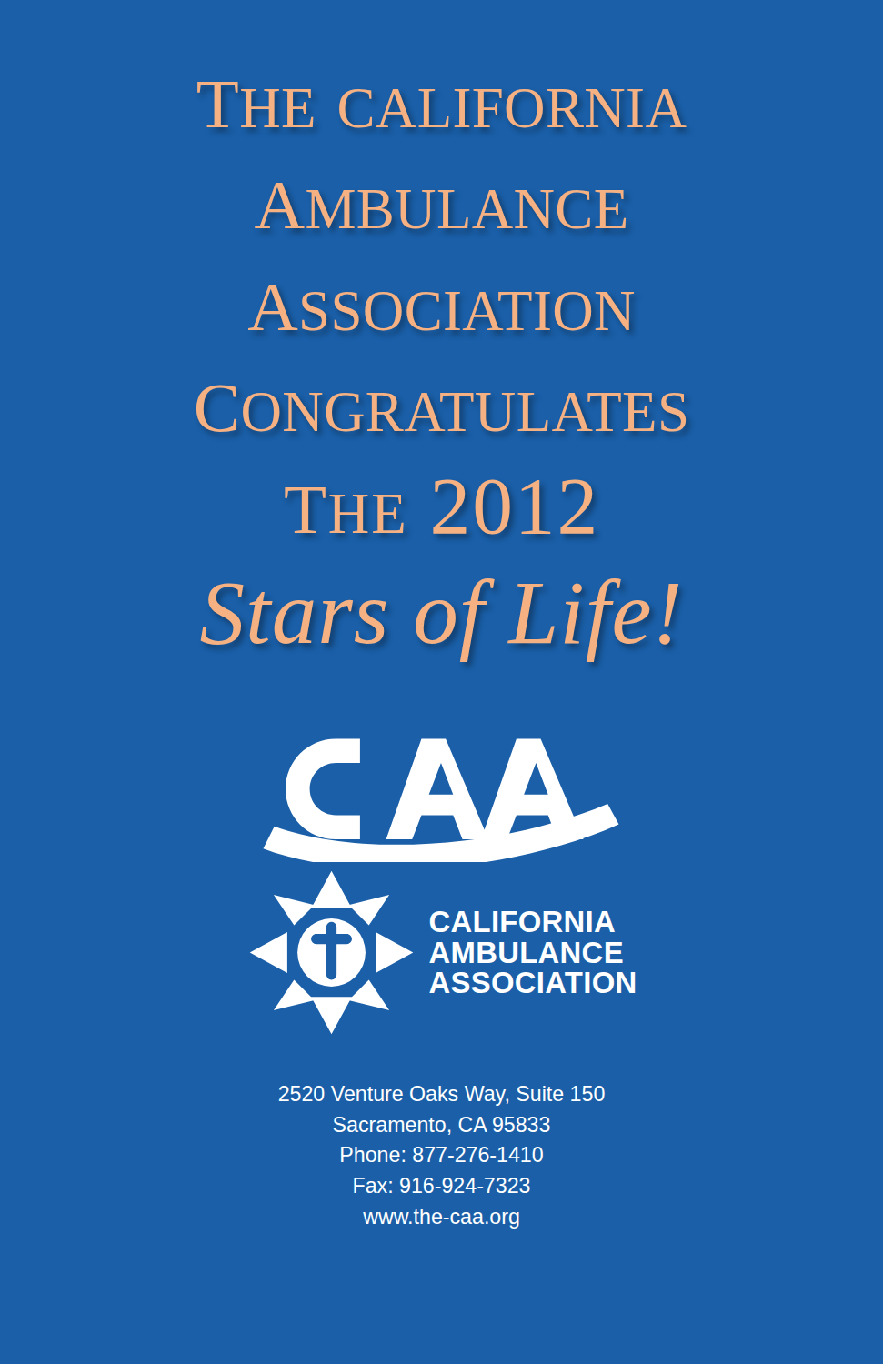The California Ambulance Association Congratulates the 2012 Stars of Life!
CALIFORNIA
AMBULANCE
ASSOCIATION
2520 Venture Oaks Way, Suite 150
Sacramento, CA 95833
Phone: 877-276-1410
Fax: 916-924-7323
www.the-caa.org